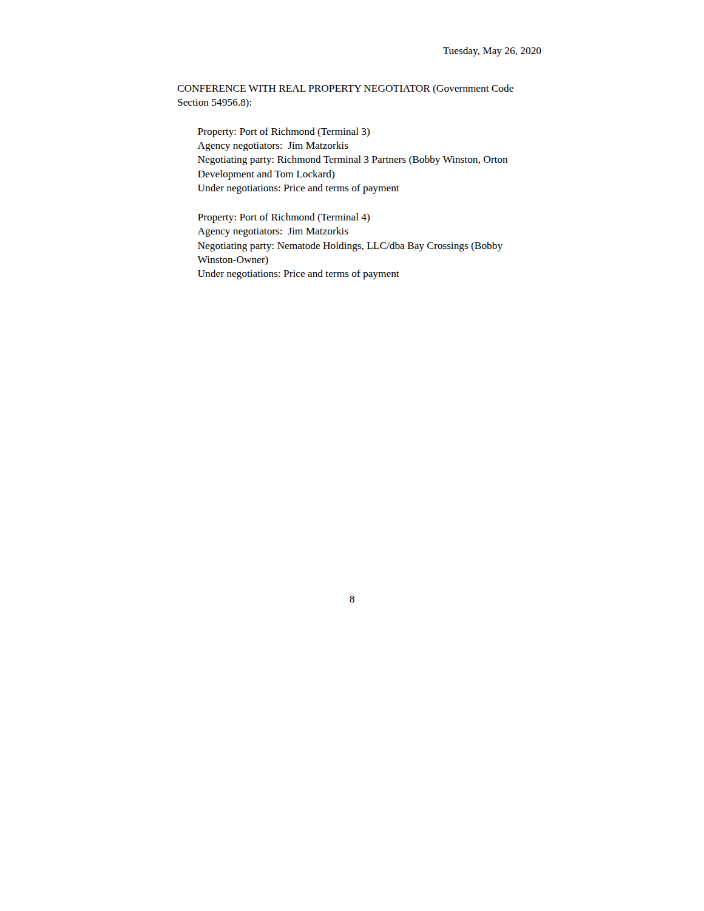Tuesday, May 26, 2020
CONFERENCE WITH REAL PROPERTY NEGOTIATOR (Government Code Section 54956.8):
Property: Port of Richmond (Terminal 3)
Agency negotiators: Jim Matzorkis
Negotiating party: Richmond Terminal 3 Partners (Bobby Winston, Orton Development and Tom Lockard)
Under negotiations: Price and terms of payment
Property: Port of Richmond (Terminal 4)
Agency negotiators: Jim Matzorkis
Negotiating party: Nematode Holdings, LLC/dba Bay Crossings (Bobby Winston-Owner)
Under negotiations: Price and terms of payment
8